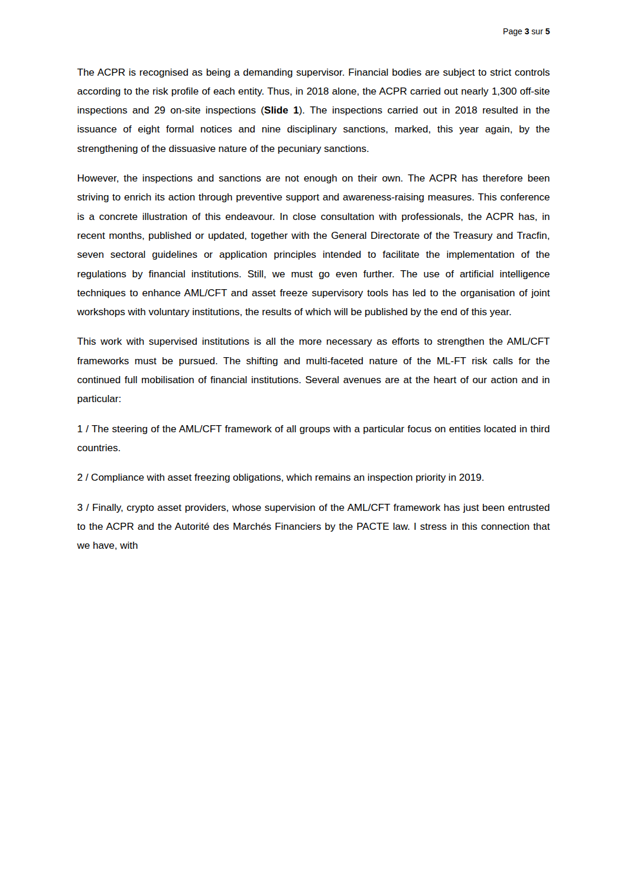Page 3 sur 5
The ACPR is recognised as being a demanding supervisor. Financial bodies are subject to strict controls according to the risk profile of each entity. Thus, in 2018 alone, the ACPR carried out nearly 1,300 off-site inspections and 29 on-site inspections (Slide 1). The inspections carried out in 2018 resulted in the issuance of eight formal notices and nine disciplinary sanctions, marked, this year again, by the strengthening of the dissuasive nature of the pecuniary sanctions.
However, the inspections and sanctions are not enough on their own. The ACPR has therefore been striving to enrich its action through preventive support and awareness-raising measures. This conference is a concrete illustration of this endeavour. In close consultation with professionals, the ACPR has, in recent months, published or updated, together with the General Directorate of the Treasury and Tracfin, seven sectoral guidelines or application principles intended to facilitate the implementation of the regulations by financial institutions. Still, we must go even further. The use of artificial intelligence techniques to enhance AML/CFT and asset freeze supervisory tools has led to the organisation of joint workshops with voluntary institutions, the results of which will be published by the end of this year.
This work with supervised institutions is all the more necessary as efforts to strengthen the AML/CFT frameworks must be pursued. The shifting and multi-faceted nature of the ML-FT risk calls for the continued full mobilisation of financial institutions. Several avenues are at the heart of our action and in particular:
1 / The steering of the AML/CFT framework of all groups with a particular focus on entities located in third countries.
2 / Compliance with asset freezing obligations, which remains an inspection priority in 2019.
3 / Finally, crypto asset providers, whose supervision of the AML/CFT framework has just been entrusted to the ACPR and the Autorité des Marchés Financiers by the PACTE law. I stress in this connection that we have, with